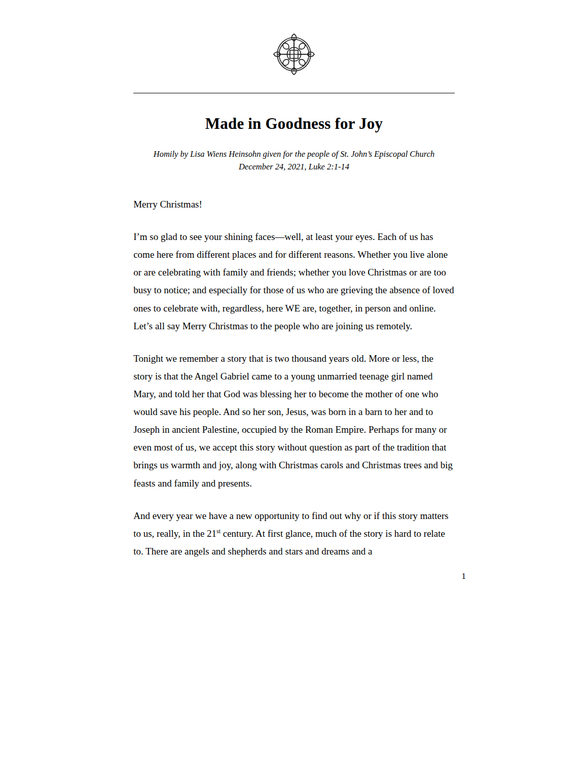Made in Goodness for Joy
Homily by Lisa Wiens Heinsohn given for the people of St. John’s Episcopal Church
December 24, 2021, Luke 2:1-14
Merry Christmas!
I’m so glad to see your shining faces—well, at least your eyes. Each of us has come here from different places and for different reasons. Whether you live alone or are celebrating with family and friends; whether you love Christmas or are too busy to notice; and especially for those of us who are grieving the absence of loved ones to celebrate with, regardless, here WE are, together, in person and online. Let’s all say Merry Christmas to the people who are joining us remotely.
Tonight we remember a story that is two thousand years old. More or less, the story is that the Angel Gabriel came to a young unmarried teenage girl named Mary, and told her that God was blessing her to become the mother of one who would save his people. And so her son, Jesus, was born in a barn to her and to Joseph in ancient Palestine, occupied by the Roman Empire. Perhaps for many or even most of us, we accept this story without question as part of the tradition that brings us warmth and joy, along with Christmas carols and Christmas trees and big feasts and family and presents.
And every year we have a new opportunity to find out why or if this story matters to us, really, in the 21st century. At first glance, much of the story is hard to relate to. There are angels and shepherds and stars and dreams and a
1